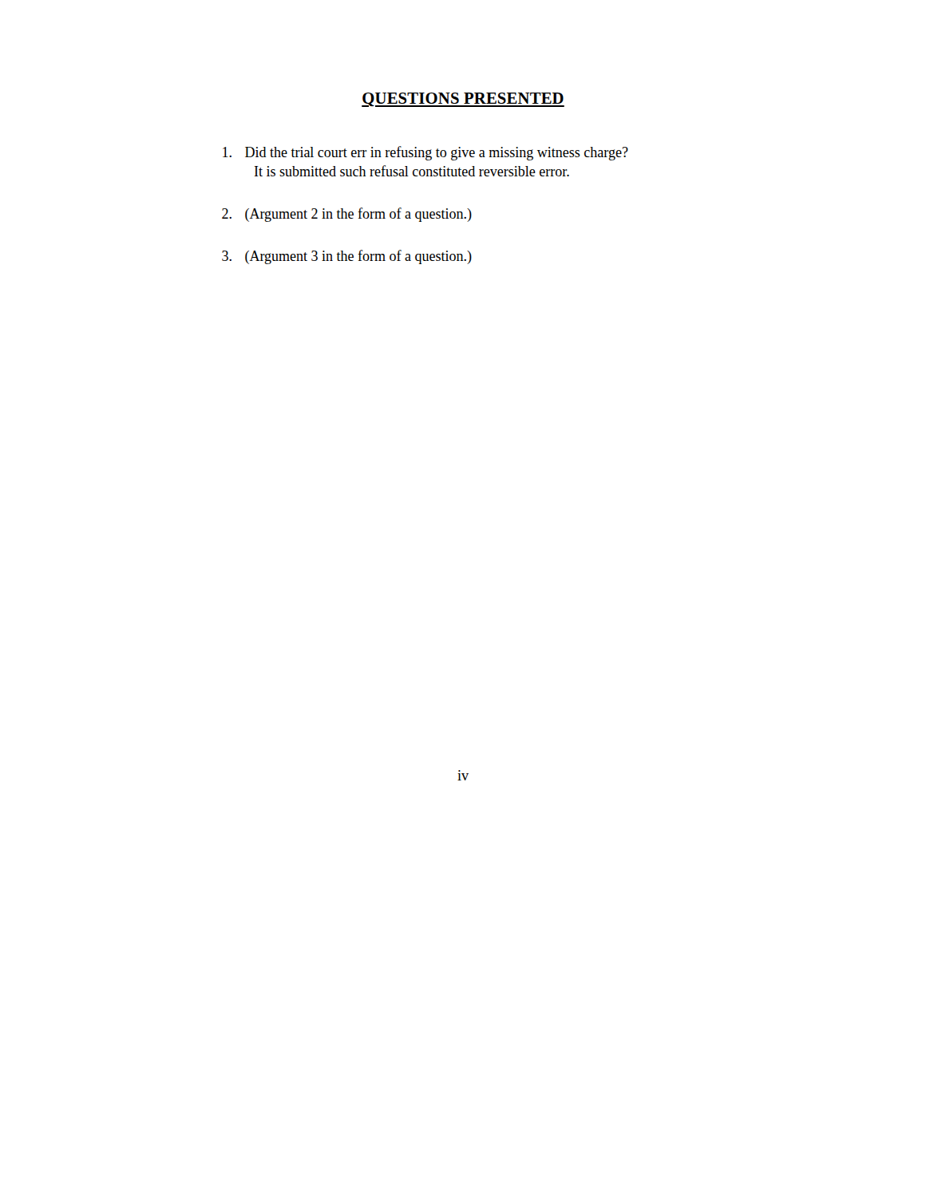QUESTIONS PRESENTED
1. Did the trial court err in refusing to give a missing witness charge? It is submitted such refusal constituted reversible error.
2. (Argument 2 in the form of a question.)
3. (Argument 3 in the form of a question.)
iv